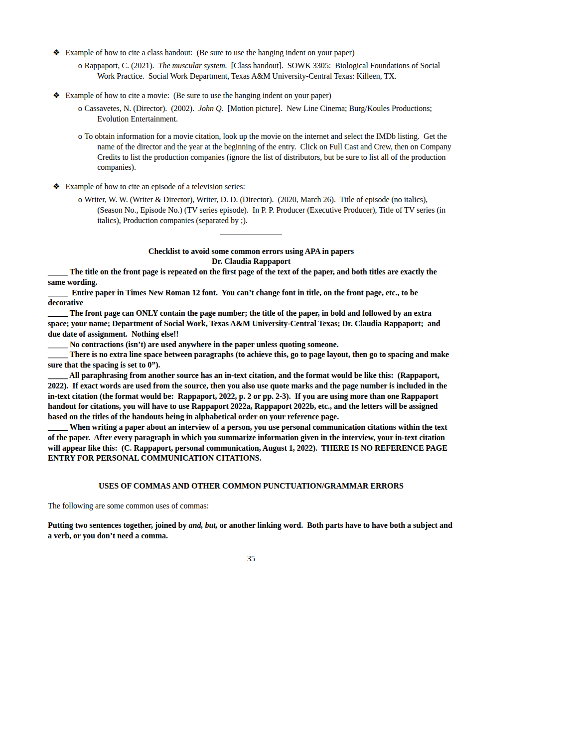Example of how to cite a class handout: (Be sure to use the hanging indent on your paper)
Rappaport, C. (2021). The muscular system. [Class handout]. SOWK 3305: Biological Foundations of Social Work Practice. Social Work Department, Texas A&M University-Central Texas: Killeen, TX.
Example of how to cite a movie: (Be sure to use the hanging indent on your paper)
Cassavetes, N. (Director). (2002). John Q. [Motion picture]. New Line Cinema; Burg/Koules Productions; Evolution Entertainment.
To obtain information for a movie citation, look up the movie on the internet and select the IMDb listing. Get the name of the director and the year at the beginning of the entry. Click on Full Cast and Crew, then on Company Credits to list the production companies (ignore the list of distributors, but be sure to list all of the production companies).
Example of how to cite an episode of a television series:
Writer, W. W. (Writer & Director), Writer, D. D. (Director). (2020, March 26). Title of episode (no italics), (Season No., Episode No.) (TV series episode). In P. P. Producer (Executive Producer), Title of TV series (in italics), Production companies (separated by ;).
Checklist to avoid some common errors using APA in papers
Dr. Claudia Rappaport
_____ The title on the front page is repeated on the first page of the text of the paper, and both titles are exactly the same wording.
_____ Entire paper in Times New Roman 12 font. You can’t change font in title, on the front page, etc., to be decorative
_____ The front page can ONLY contain the page number; the title of the paper, in bold and followed by an extra space; your name; Department of Social Work, Texas A&M University-Central Texas; Dr. Claudia Rappaport; and due date of assignment. Nothing else!!
_____ No contractions (isn’t) are used anywhere in the paper unless quoting someone.
_____ There is no extra line space between paragraphs (to achieve this, go to page layout, then go to spacing and make sure that the spacing is set to 0”).
_____ All paraphrasing from another source has an in-text citation, and the format would be like this: (Rappaport, 2022). If exact words are used from the source, then you also use quote marks and the page number is included in the in-text citation (the format would be: Rappaport, 2022, p. 2 or pp. 2-3). If you are using more than one Rappaport handout for citations, you will have to use Rappaport 2022a, Rappaport 2022b, etc., and the letters will be assigned based on the titles of the handouts being in alphabetical order on your reference page.
_____ When writing a paper about an interview of a person, you use personal communication citations within the text of the paper. After every paragraph in which you summarize information given in the interview, your in-text citation will appear like this: (C. Rappaport, personal communication, August 1, 2022). THERE IS NO REFERENCE PAGE ENTRY FOR PERSONAL COMMUNICATION CITATIONS.
USES OF COMMAS AND OTHER COMMON PUNCTUATION/GRAMMAR ERRORS
The following are some common uses of commas:
Putting two sentences together, joined by and, but, or another linking word. Both parts have to have both a subject and a verb, or you don’t need a comma.
35